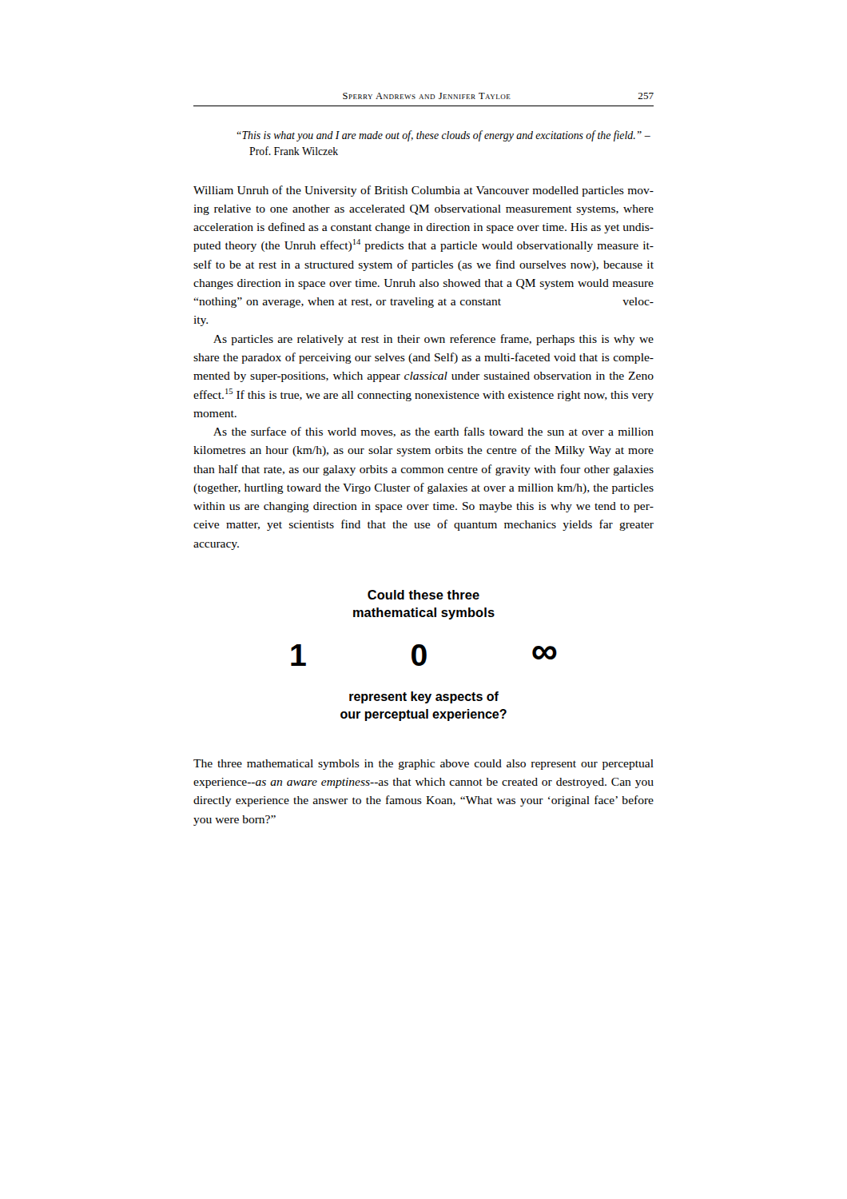Sperry Andrews and Jennifer Tayloe 257
“This is what you and I are made out of, these clouds of energy and excitations of the field.” – Prof. Frank Wilczek
William Unruh of the University of British Columbia at Vancouver modelled particles moving relative to one another as accelerated QM observational measurement systems, where acceleration is defined as a constant change in direction in space over time. His as yet undisputed theory (the Unruh effect)14 predicts that a particle would observationally measure itself to be at rest in a structured system of particles (as we find ourselves now), because it changes direction in space over time. Unruh also showed that a QM system would measure “nothing” on average, when at rest, or traveling at a constant velocity.
As particles are relatively at rest in their own reference frame, perhaps this is why we share the paradox of perceiving our selves (and Self) as a multi-faceted void that is complemented by super-positions, which appear classical under sustained observation in the Zeno effect.15 If this is true, we are all connecting nonexistence with existence right now, this very moment.
As the surface of this world moves, as the earth falls toward the sun at over a million kilometres an hour (km/h), as our solar system orbits the centre of the Milky Way at more than half that rate, as our galaxy orbits a common centre of gravity with four other galaxies (together, hurtling toward the Virgo Cluster of galaxies at over a million km/h), the particles within us are changing direction in space over time. So maybe this is why we tend to perceive matter, yet scientists find that the use of quantum mechanics yields far greater accuracy.
Could these three
mathematical symbols
1 0 ∞
represent key aspects of
our perceptual experience?
The three mathematical symbols in the graphic above could also represent our perceptual experience--as an aware emptiness--as that which cannot be created or destroyed. Can you directly experience the answer to the famous Koan, “What was your ‘original face’ before you were born?”